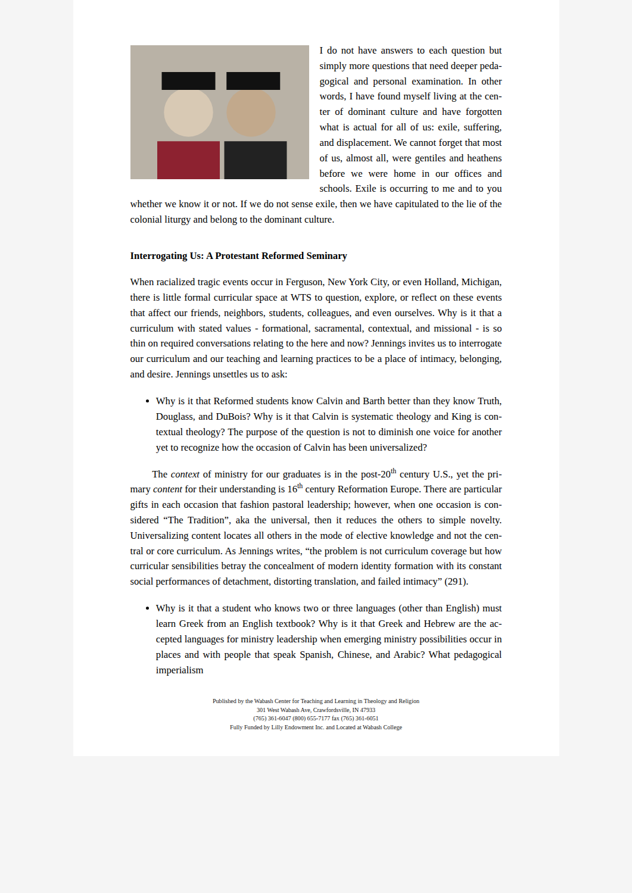I do not have answers to each question but simply more questions that need deeper pedagogical and personal examination. In other words, I have found myself living at the center of dominant culture and have forgotten what is actual for all of us: exile, suffering, and displacement. We cannot forget that most of us, almost all, were gentiles and heathens before we were home in our offices and schools. Exile is occurring to me and to you whether we know it or not. If we do not sense exile, then we have capitulated to the lie of the colonial liturgy and belong to the dominant culture.
Interrogating Us: A Protestant Reformed Seminary
When racialized tragic events occur in Ferguson, New York City, or even Holland, Michigan, there is little formal curricular space at WTS to question, explore, or reflect on these events that affect our friends, neighbors, students, colleagues, and even ourselves. Why is it that a curriculum with stated values - formational, sacramental, contextual, and missional - is so thin on required conversations relating to the here and now? Jennings invites us to interrogate our curriculum and our teaching and learning practices to be a place of intimacy, belonging, and desire. Jennings unsettles us to ask:
Why is it that Reformed students know Calvin and Barth better than they know Truth, Douglass, and DuBois? Why is it that Calvin is systematic theology and King is contextual theology? The purpose of the question is not to diminish one voice for another yet to recognize how the occasion of Calvin has been universalized?
The context of ministry for our graduates is in the post-20th century U.S., yet the primary content for their understanding is 16th century Reformation Europe. There are particular gifts in each occasion that fashion pastoral leadership; however, when one occasion is considered “The Tradition”, aka the universal, then it reduces the others to simple novelty. Universalizing content locates all others in the mode of elective knowledge and not the central or core curriculum. As Jennings writes, “the problem is not curriculum coverage but how curricular sensibilities betray the concealment of modern identity formation with its constant social performances of detachment, distorting translation, and failed intimacy” (291).
Why is it that a student who knows two or three languages (other than English) must learn Greek from an English textbook? Why is it that Greek and Hebrew are the accepted languages for ministry leadership when emerging ministry possibilities occur in places and with people that speak Spanish, Chinese, and Arabic? What pedagogical imperialism
Published by the Wabash Center for Teaching and Learning in Theology and Religion
301 West Wabash Ave, Crawfordsville, IN 47933
(765) 361-6047 (800) 655-7177 fax (765) 361-6051
Fully Funded by Lilly Endowment Inc. and Located at Wabash College